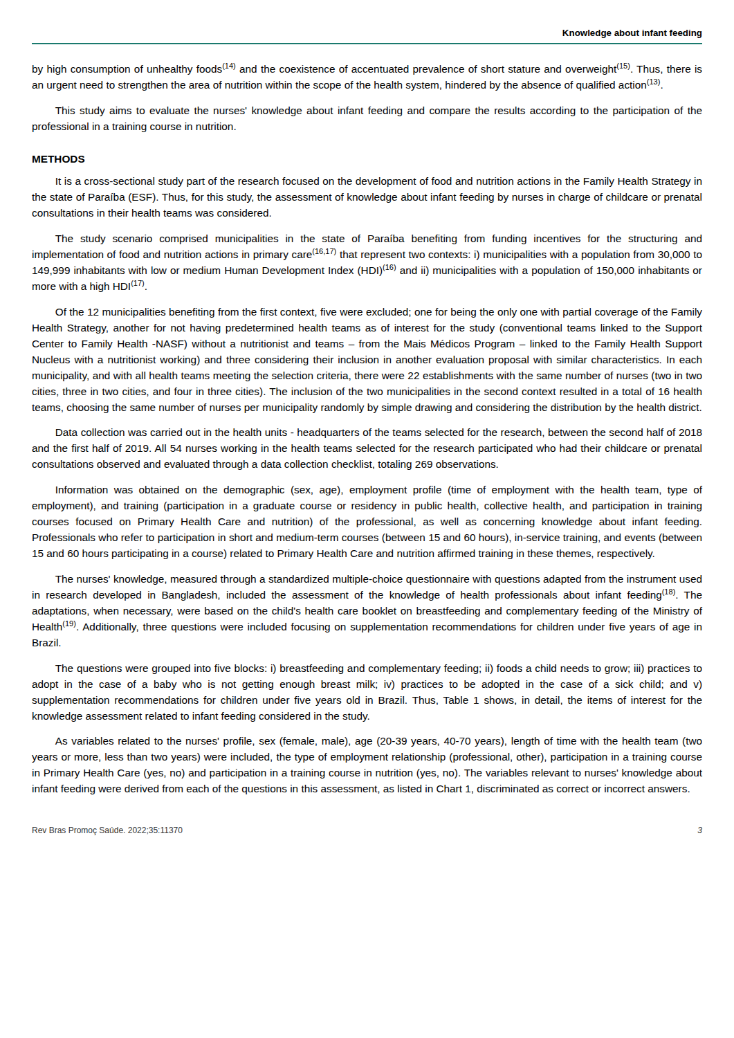Knowledge about infant feeding
by high consumption of unhealthy foods(14) and the coexistence of accentuated prevalence of short stature and overweight(15). Thus, there is an urgent need to strengthen the area of nutrition within the scope of the health system, hindered by the absence of qualified action(13).
This study aims to evaluate the nurses' knowledge about infant feeding and compare the results according to the participation of the professional in a training course in nutrition.
METHODS
It is a cross-sectional study part of the research focused on the development of food and nutrition actions in the Family Health Strategy in the state of Paraíba (ESF). Thus, for this study, the assessment of knowledge about infant feeding by nurses in charge of childcare or prenatal consultations in their health teams was considered.
The study scenario comprised municipalities in the state of Paraíba benefiting from funding incentives for the structuring and implementation of food and nutrition actions in primary care(16,17) that represent two contexts: i) municipalities with a population from 30,000 to 149,999 inhabitants with low or medium Human Development Index (HDI)(16) and ii) municipalities with a population of 150,000 inhabitants or more with a high HDI(17).
Of the 12 municipalities benefiting from the first context, five were excluded; one for being the only one with partial coverage of the Family Health Strategy, another for not having predetermined health teams as of interest for the study (conventional teams linked to the Support Center to Family Health -NASF) without a nutritionist and teams – from the Mais Médicos Program – linked to the Family Health Support Nucleus with a nutritionist working) and three considering their inclusion in another evaluation proposal with similar characteristics. In each municipality, and with all health teams meeting the selection criteria, there were 22 establishments with the same number of nurses (two in two cities, three in two cities, and four in three cities). The inclusion of the two municipalities in the second context resulted in a total of 16 health teams, choosing the same number of nurses per municipality randomly by simple drawing and considering the distribution by the health district.
Data collection was carried out in the health units - headquarters of the teams selected for the research, between the second half of 2018 and the first half of 2019. All 54 nurses working in the health teams selected for the research participated who had their childcare or prenatal consultations observed and evaluated through a data collection checklist, totaling 269 observations.
Information was obtained on the demographic (sex, age), employment profile (time of employment with the health team, type of employment), and training (participation in a graduate course or residency in public health, collective health, and participation in training courses focused on Primary Health Care and nutrition) of the professional, as well as concerning knowledge about infant feeding. Professionals who refer to participation in short and medium-term courses (between 15 and 60 hours), in-service training, and events (between 15 and 60 hours participating in a course) related to Primary Health Care and nutrition affirmed training in these themes, respectively.
The nurses' knowledge, measured through a standardized multiple-choice questionnaire with questions adapted from the instrument used in research developed in Bangladesh, included the assessment of the knowledge of health professionals about infant feeding(18). The adaptations, when necessary, were based on the child's health care booklet on breastfeeding and complementary feeding of the Ministry of Health(19). Additionally, three questions were included focusing on supplementation recommendations for children under five years of age in Brazil.
The questions were grouped into five blocks: i) breastfeeding and complementary feeding; ii) foods a child needs to grow; iii) practices to adopt in the case of a baby who is not getting enough breast milk; iv) practices to be adopted in the case of a sick child; and v) supplementation recommendations for children under five years old in Brazil. Thus, Table 1 shows, in detail, the items of interest for the knowledge assessment related to infant feeding considered in the study.
As variables related to the nurses' profile, sex (female, male), age (20-39 years, 40-70 years), length of time with the health team (two years or more, less than two years) were included, the type of employment relationship (professional, other), participation in a training course in Primary Health Care (yes, no) and participation in a training course in nutrition (yes, no). The variables relevant to nurses' knowledge about infant feeding were derived from each of the questions in this assessment, as listed in Chart 1, discriminated as correct or incorrect answers.
Rev Bras Promoç Saúde. 2022;35:11370 3